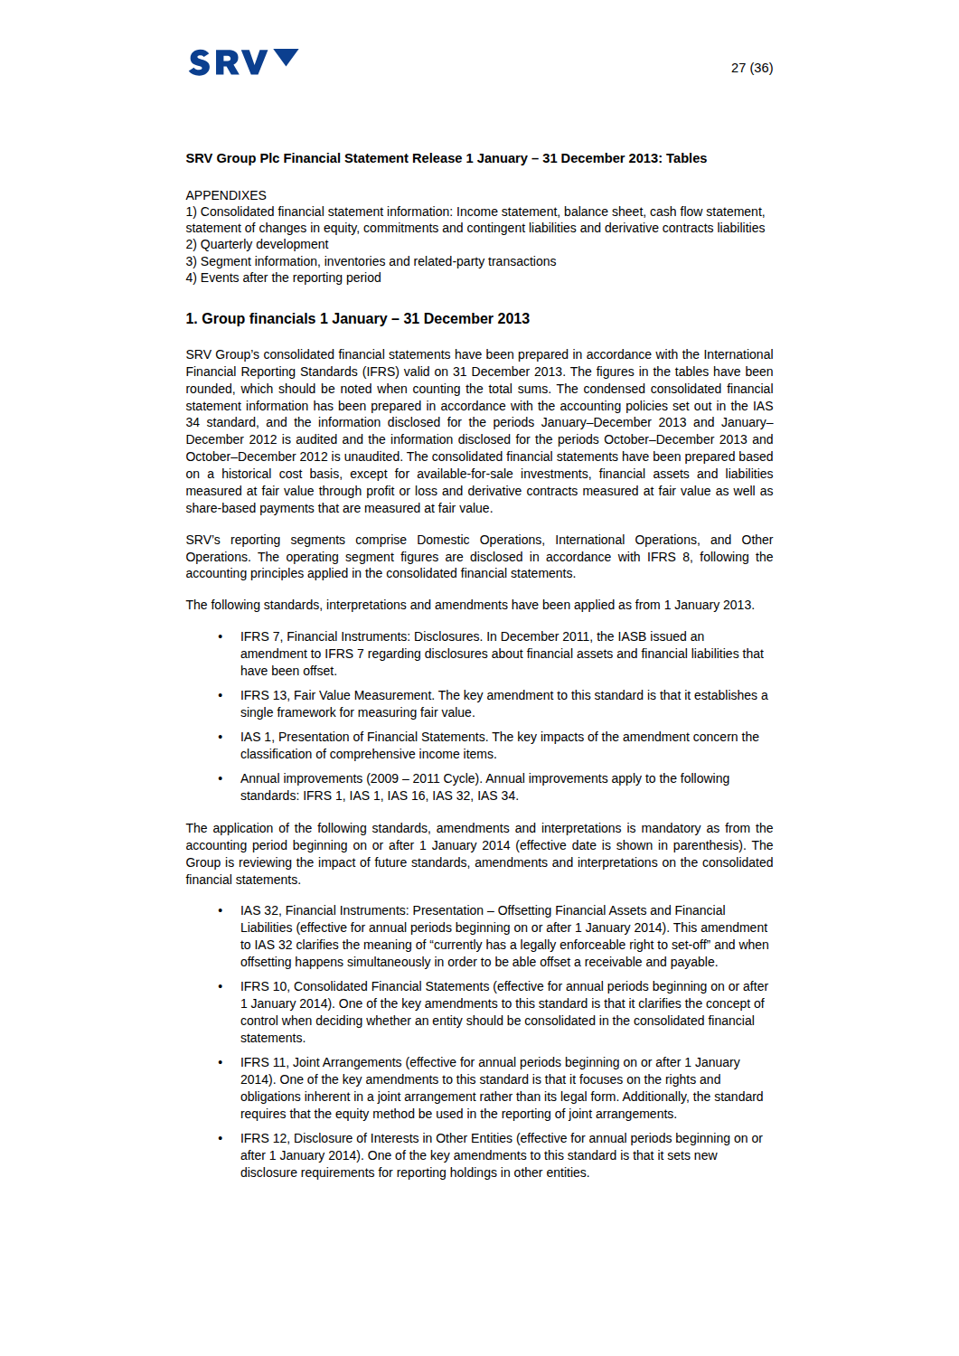27 (36)
SRV Group Plc Financial Statement Release 1 January – 31 December 2013: Tables
APPENDIXES
1) Consolidated financial statement information: Income statement, balance sheet, cash flow statement, statement of changes in equity, commitments and contingent liabilities and derivative contracts liabilities
2) Quarterly development
3) Segment information, inventories and related-party transactions
4) Events after the reporting period
1. Group financials 1 January – 31 December 2013
SRV Group’s consolidated financial statements have been prepared in accordance with the International Financial Reporting Standards (IFRS) valid on 31 December 2013. The figures in the tables have been rounded, which should be noted when counting the total sums. The condensed consolidated financial statement information has been prepared in accordance with the accounting policies set out in the IAS 34 standard, and the information disclosed for the periods January–December 2013 and January–December 2012 is audited and the information disclosed for the periods October–December 2013 and October–December 2012 is unaudited. The consolidated financial statements have been prepared based on a historical cost basis, except for available-for-sale investments, financial assets and liabilities measured at fair value through profit or loss and derivative contracts measured at fair value as well as share-based payments that are measured at fair value.
SRV’s reporting segments comprise Domestic Operations, International Operations, and Other Operations. The operating segment figures are disclosed in accordance with IFRS 8, following the accounting principles applied in the consolidated financial statements.
The following standards, interpretations and amendments have been applied as from 1 January 2013.
IFRS 7, Financial Instruments: Disclosures. In December 2011, the IASB issued an amendment to IFRS 7 regarding disclosures about financial assets and financial liabilities that have been offset.
IFRS 13, Fair Value Measurement. The key amendment to this standard is that it establishes a single framework for measuring fair value.
IAS 1, Presentation of Financial Statements. The key impacts of the amendment concern the classification of comprehensive income items.
Annual improvements (2009 – 2011 Cycle). Annual improvements apply to the following standards: IFRS 1, IAS 1, IAS 16, IAS 32, IAS 34.
The application of the following standards, amendments and interpretations is mandatory as from the accounting period beginning on or after 1 January 2014 (effective date is shown in parenthesis). The Group is reviewing the impact of future standards, amendments and interpretations on the consolidated financial statements.
IAS 32, Financial Instruments: Presentation – Offsetting Financial Assets and Financial Liabilities (effective for annual periods beginning on or after 1 January 2014). This amendment to IAS 32 clarifies the meaning of “currently has a legally enforceable right to set-off” and when offsetting happens simultaneously in order to be able offset a receivable and payable.
IFRS 10, Consolidated Financial Statements (effective for annual periods beginning on or after 1 January 2014). One of the key amendments to this standard is that it clarifies the concept of control when deciding whether an entity should be consolidated in the consolidated financial statements.
IFRS 11, Joint Arrangements (effective for annual periods beginning on or after 1 January 2014). One of the key amendments to this standard is that it focuses on the rights and obligations inherent in a joint arrangement rather than its legal form. Additionally, the standard requires that the equity method be used in the reporting of joint arrangements.
IFRS 12, Disclosure of Interests in Other Entities (effective for annual periods beginning on or after 1 January 2014). One of the key amendments to this standard is that it sets new disclosure requirements for reporting holdings in other entities.